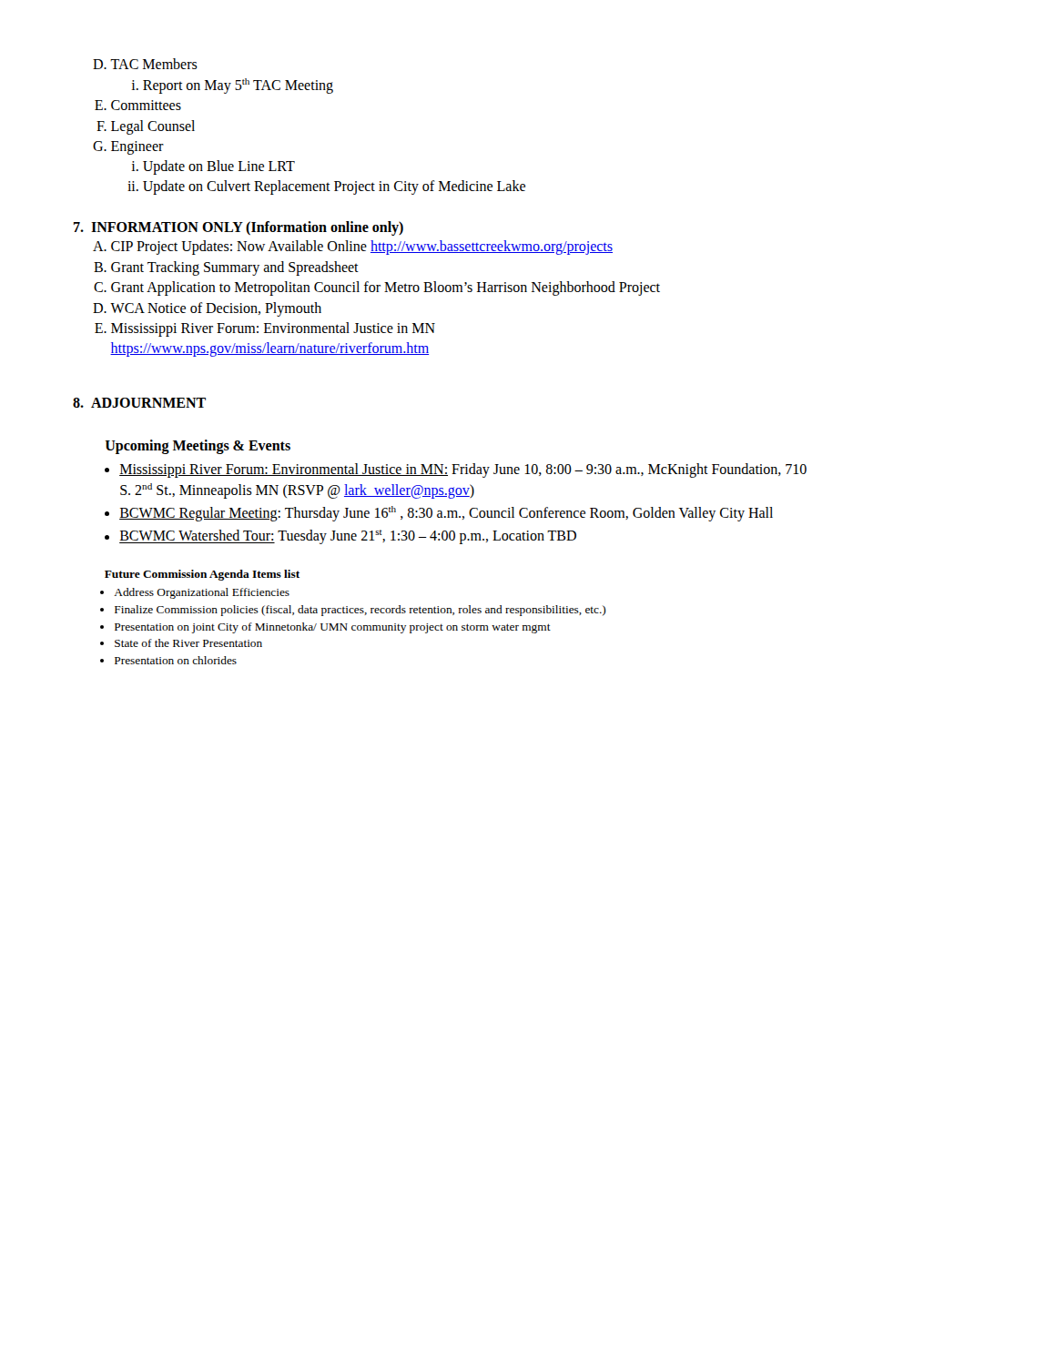TAC Members
Report on May 5th TAC Meeting
Committees
Legal Counsel
Engineer
Update on Blue Line LRT
Update on Culvert Replacement Project in City of Medicine Lake
7. INFORMATION ONLY (Information online only)
CIP Project Updates: Now Available Online http://www.bassettcreekwmo.org/projects
Grant Tracking Summary and Spreadsheet
Grant Application to Metropolitan Council for Metro Bloom’s Harrison Neighborhood Project
WCA Notice of Decision, Plymouth
Mississippi River Forum: Environmental Justice in MN
https://www.nps.gov/miss/learn/nature/riverforum.htm
8. ADJOURNMENT
Upcoming Meetings & Events
Mississippi River Forum: Environmental Justice in MN: Friday June 10, 8:00 – 9:30 a.m., McKnight Foundation, 710 S. 2nd St., Minneapolis MN (RSVP @ lark_weller@nps.gov)
BCWMC Regular Meeting: Thursday June 16th , 8:30 a.m., Council Conference Room, Golden Valley City Hall
BCWMC Watershed Tour: Tuesday June 21st, 1:30 – 4:00 p.m., Location TBD
Future Commission Agenda Items list
Address Organizational Efficiencies
Finalize Commission policies (fiscal, data practices, records retention, roles and responsibilities, etc.)
Presentation on joint City of Minnetonka/ UMN community project on storm water mgmt
State of the River Presentation
Presentation on chlorides